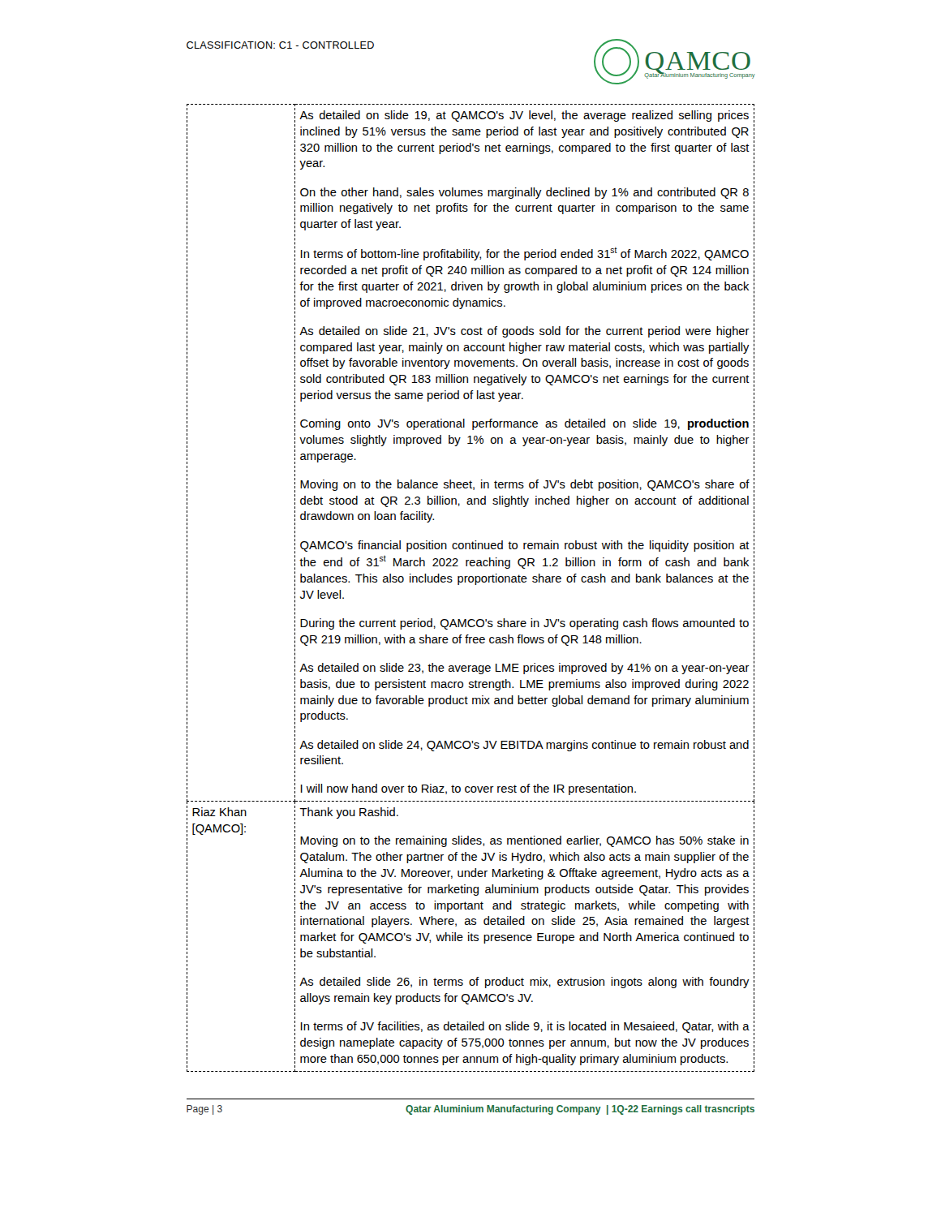CLASSIFICATION: C1 - CONTROLLED
QAMCO Qatar Aluminium Manufacturing Company
| | As detailed on slide 19, at QAMCO's JV level, the average realized selling prices inclined by 51% versus the same period of last year and positively contributed QR 320 million to the current period's net earnings, compared to the first quarter of last year. On the other hand, sales volumes marginally declined by 1% and contributed QR 8 million negatively to net profits for the current quarter in comparison to the same quarter of last year. In terms of bottom-line profitability, for the period ended 31 st of March 2022, QAMCO recorded a net profit of QR 240 million as compared to a net profit of QR 124 million for the first quarter of 2021, driven by growth in global aluminium prices on the back of improved macroeconomic dynamics. As detailed on slide 21, JV's cost of goods sold for the current period were higher compared last year, mainly on account higher raw material costs, which was partially offset by favorable inventory movements. On overall basis, increase in cost of goods sold contributed QR 183 million negatively to QAMCO's net earnings for the current period versus the same period of last year. Coming onto JV's operational performance as detailed on slide 19, production volumes slightly improved by 1% on a year-on-year basis, mainly due to higher amperage. Moving on to the balance sheet, in terms of JV's debt position, QAMCO's share of debt stood at QR 2.3 billion, and slightly inched higher on account of additional drawdown on loan facility. QAMCO's financial position continued to remain robust with the liquidity position at the end of 31 st March 2022 reaching QR 1.2 billion in form of cash and bank balances. This also includes proportionate share of cash and bank balances at the JV level. During the current period, QAMCO's share in JV's operating cash flows amounted to QR 219 million, with a share of free cash flows of QR 148 million. As detailed on slide 23, the average LME prices improved by 41% on a year-on-year basis, due to persistent macro strength. LME premiums also improved during 2022 mainly due to favorable product mix and better global demand for primary aluminium products. As detailed on slide 24, QAMCO's JV EBITDA margins continue to remain robust and resilient. I will now hand over to Riaz, to cover rest of the IR presentation. |
| Riaz Khan [QAMCO]: | Thank you Rashid. Moving on to the remaining slides, as mentioned earlier, QAMCO has 50% stake in Qatalum. The other partner of the JV is Hydro, which also acts a main supplier of the Alumina to the JV. Moreover, under Marketing & Offtake agreement, Hydro acts as a JV's representative for marketing aluminium products outside Qatar. This provides the JV an access to important and strategic markets, while competing with international players. Where, as detailed on slide 25, Asia remained the largest market for QAMCO's JV, while its presence Europe and North America continued to be substantial. As detailed slide 26, in terms of product mix, extrusion ingots along with foundry alloys remain key products for QAMCO's JV. In terms of JV facilities, as detailed on slide 9, it is located in Mesaieed, Qatar, with a design nameplate capacity of 575,000 tonnes per annum, but now the JV produces more than 650,000 tonnes per annum of high-quality primary aluminium products. |
Page | 3
Qatar Aluminium Manufacturing Company | 1Q-22 Earnings call trasncripts